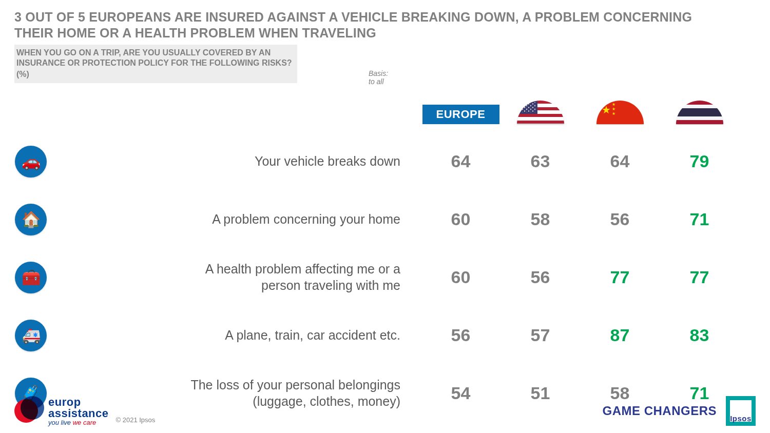3 out of 5 Europeans are insured against a vehicle breaking down, a problem concerning their home or a health problem when traveling
When you go on a trip, are you usually covered by an
insurance or protection policy for the following risks?
(%)
Basis: to all
EUROPE
★ ★
★
★
🚗
Your vehicle breaks down
64
63
64
79
🏠
A problem concerning your home
60
58
56
71
🧰
A health problem affecting me or aperson traveling with me
60
56
77
77
🚑
A plane, train, car accident etc.
56
57
87
83
🧳
The loss of your personal belongings(luggage, clothes, money)
54
51
58
71
europ
assistance
you live we care
© 2021 Ipsos
GAME CHANGERS
Ipsos